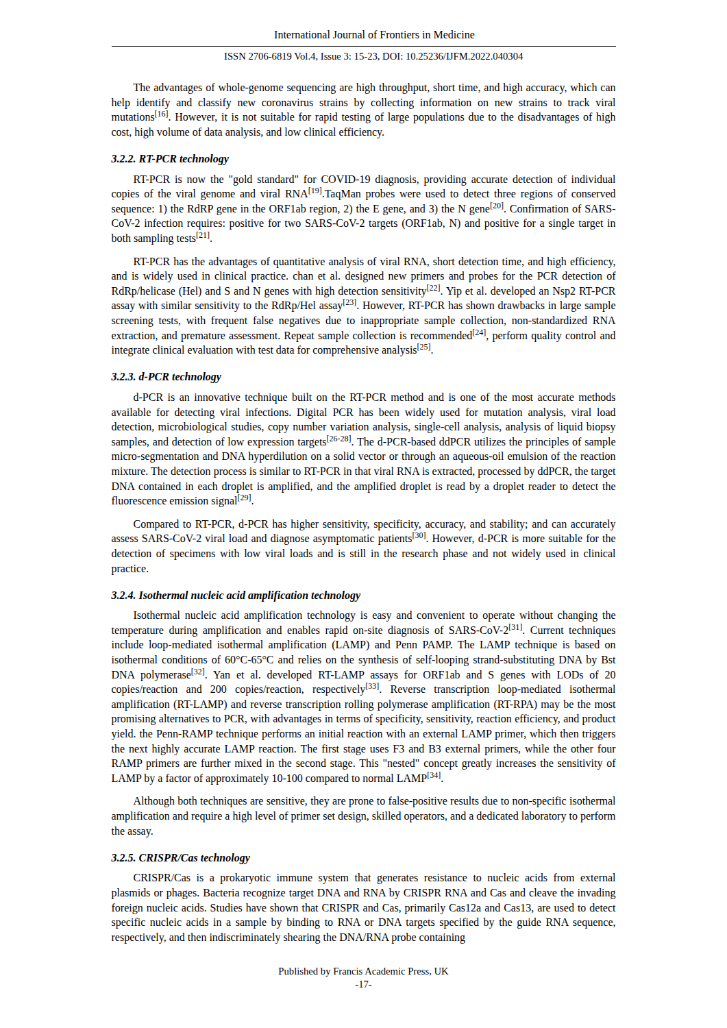International Journal of Frontiers in Medicine
ISSN 2706-6819 Vol.4, Issue 3: 15-23, DOI: 10.25236/IJFM.2022.040304
The advantages of whole-genome sequencing are high throughput, short time, and high accuracy, which can help identify and classify new coronavirus strains by collecting information on new strains to track viral mutations[16]. However, it is not suitable for rapid testing of large populations due to the disadvantages of high cost, high volume of data analysis, and low clinical efficiency.
3.2.2. RT-PCR technology
RT-PCR is now the "gold standard" for COVID-19 diagnosis, providing accurate detection of individual copies of the viral genome and viral RNA[19].TaqMan probes were used to detect three regions of conserved sequence: 1) the RdRP gene in the ORF1ab region, 2) the E gene, and 3) the N gene[20]. Confirmation of SARS-CoV-2 infection requires: positive for two SARS-CoV-2 targets (ORF1ab, N) and positive for a single target in both sampling tests[21].
RT-PCR has the advantages of quantitative analysis of viral RNA, short detection time, and high efficiency, and is widely used in clinical practice. chan et al. designed new primers and probes for the PCR detection of RdRp/helicase (Hel) and S and N genes with high detection sensitivity[22]. Yip et al. developed an Nsp2 RT-PCR assay with similar sensitivity to the RdRp/Hel assay[23]. However, RT-PCR has shown drawbacks in large sample screening tests, with frequent false negatives due to inappropriate sample collection, non-standardized RNA extraction, and premature assessment. Repeat sample collection is recommended[24], perform quality control and integrate clinical evaluation with test data for comprehensive analysis[25].
3.2.3. d-PCR technology
d-PCR is an innovative technique built on the RT-PCR method and is one of the most accurate methods available for detecting viral infections. Digital PCR has been widely used for mutation analysis, viral load detection, microbiological studies, copy number variation analysis, single-cell analysis, analysis of liquid biopsy samples, and detection of low expression targets[26-28]. The d-PCR-based ddPCR utilizes the principles of sample micro-segmentation and DNA hyperdilution on a solid vector or through an aqueous-oil emulsion of the reaction mixture. The detection process is similar to RT-PCR in that viral RNA is extracted, processed by ddPCR, the target DNA contained in each droplet is amplified, and the amplified droplet is read by a droplet reader to detect the fluorescence emission signal[29].
Compared to RT-PCR, d-PCR has higher sensitivity, specificity, accuracy, and stability; and can accurately assess SARS-CoV-2 viral load and diagnose asymptomatic patients[30]. However, d-PCR is more suitable for the detection of specimens with low viral loads and is still in the research phase and not widely used in clinical practice.
3.2.4. Isothermal nucleic acid amplification technology
Isothermal nucleic acid amplification technology is easy and convenient to operate without changing the temperature during amplification and enables rapid on-site diagnosis of SARS-CoV-2[31]. Current techniques include loop-mediated isothermal amplification (LAMP) and Penn PAMP. The LAMP technique is based on isothermal conditions of 60°C-65°C and relies on the synthesis of self-looping strand-substituting DNA by Bst DNA polymerase[32]. Yan et al. developed RT-LAMP assays for ORF1ab and S genes with LODs of 20 copies/reaction and 200 copies/reaction, respectively[33]. Reverse transcription loop-mediated isothermal amplification (RT-LAMP) and reverse transcription rolling polymerase amplification (RT-RPA) may be the most promising alternatives to PCR, with advantages in terms of specificity, sensitivity, reaction efficiency, and product yield. the Penn-RAMP technique performs an initial reaction with an external LAMP primer, which then triggers the next highly accurate LAMP reaction. The first stage uses F3 and B3 external primers, while the other four RAMP primers are further mixed in the second stage. This "nested" concept greatly increases the sensitivity of LAMP by a factor of approximately 10-100 compared to normal LAMP[34].
Although both techniques are sensitive, they are prone to false-positive results due to non-specific isothermal amplification and require a high level of primer set design, skilled operators, and a dedicated laboratory to perform the assay.
3.2.5. CRISPR/Cas technology
CRISPR/Cas is a prokaryotic immune system that generates resistance to nucleic acids from external plasmids or phages. Bacteria recognize target DNA and RNA by CRISPR RNA and Cas and cleave the invading foreign nucleic acids. Studies have shown that CRISPR and Cas, primarily Cas12a and Cas13, are used to detect specific nucleic acids in a sample by binding to RNA or DNA targets specified by the guide RNA sequence, respectively, and then indiscriminately shearing the DNA/RNA probe containing
Published by Francis Academic Press, UK
-17-